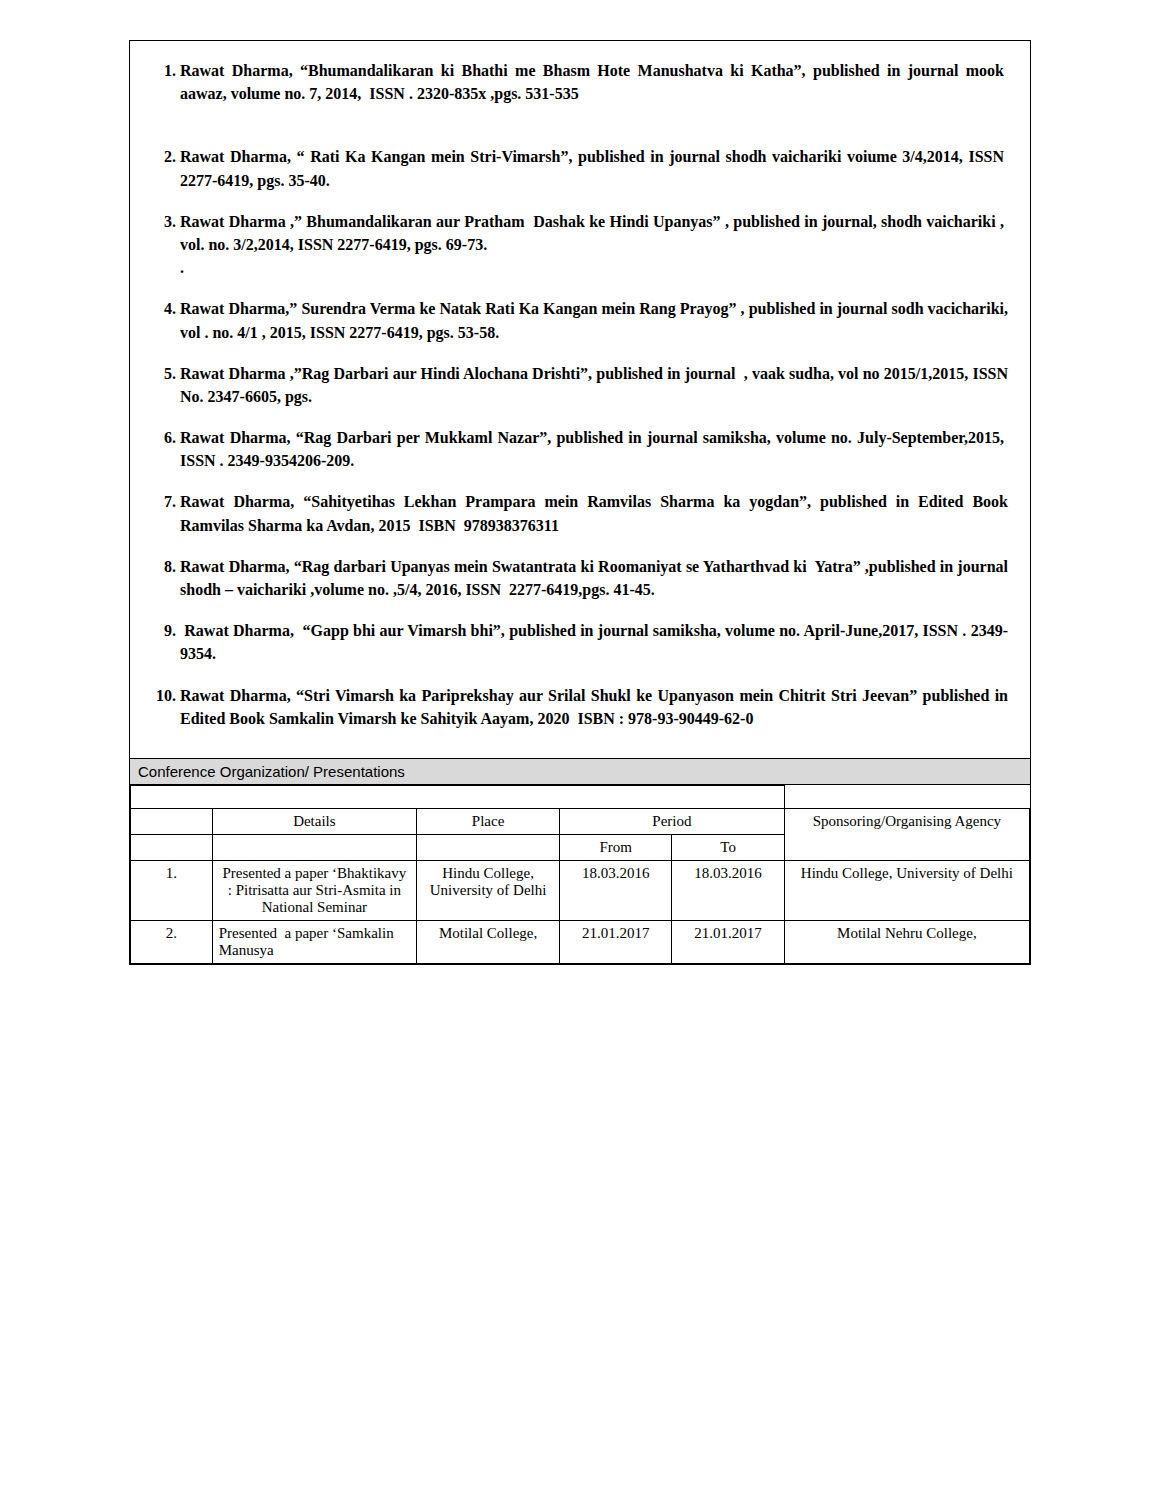Rawat Dharma, “Bhumandalikaran ki Bhathi me Bhasm Hote Manushatva ki Katha”, published in journal mook aawaz, volume no. 7, 2014, ISSN . 2320-835x ,pgs. 531-535
Rawat Dharma, “ Rati Ka Kangan mein Stri-Vimarsh”, published in journal shodh vaichariki voiume 3/4,2014, ISSN 2277-6419, pgs. 35-40.
Rawat Dharma ,” Bhumandalikaran aur Pratham Dashak ke Hindi Upanyas” , published in journal, shodh vaichariki , vol. no. 3/2,2014, ISSN 2277-6419, pgs. 69-73.
.
Rawat Dharma,” Surendra Verma ke Natak Rati Ka Kangan mein Rang Prayog” , published in journal sodh vacichariki, vol . no. 4/1 , 2015, ISSN 2277-6419, pgs. 53-58.
Rawat Dharma ,”Rag Darbari aur Hindi Alochana Drishti”, published in journal , vaak sudha, vol no 2015/1,2015, ISSN No. 2347-6605, pgs.
Rawat Dharma, “Rag Darbari per Mukkaml Nazar”, published in journal samiksha, volume no. July-September,2015, ISSN . 2349-9354206-209.
Rawat Dharma, “Sahityetihas Lekhan Prampara mein Ramvilas Sharma ka yogdan”, published in Edited Book Ramvilas Sharma ka Avdan, 2015 ISBN 978938376311
Rawat Dharma, “Rag darbari Upanyas mein Swatantrata ki Roomaniyat se Yatharthvad ki Yatra” ,published in journal shodh – vaichariki ,volume no. ,5/4, 2016, ISSN 2277-6419,pgs. 41-45.
Rawat Dharma, “Gapp bhi aur Vimarsh bhi”, published in journal samiksha, volume no. April-June,2017, ISSN . 2349-9354.
Rawat Dharma, “Stri Vimarsh ka Pariprekshay aur Srilal Shukl ke Upanyason mein Chitrit Stri Jeevan” published in Edited Book Samkalin Vimarsh ke Sahityik Aayam, 2020 ISBN : 978-93-90449-62-0
Conference Organization/ Presentations
| | Details | Place | Period | Sponsoring/Organising Agency |
| --- | --- | --- | --- | --- |
| | | | From | To |
| 1. | Presented a paper ‘Bhaktikavy : Pitrisatta aur Stri-Asmita in National Seminar | Hindu College, University of Delhi | 18.03.2016 | 18.03.2016 | Hindu College, University of Delhi |
| 2. | Presented a paper ‘Samkalin Manusya | Motilal College, | 21.01.2017 | 21.01.2017 | Motilal Nehru College, |